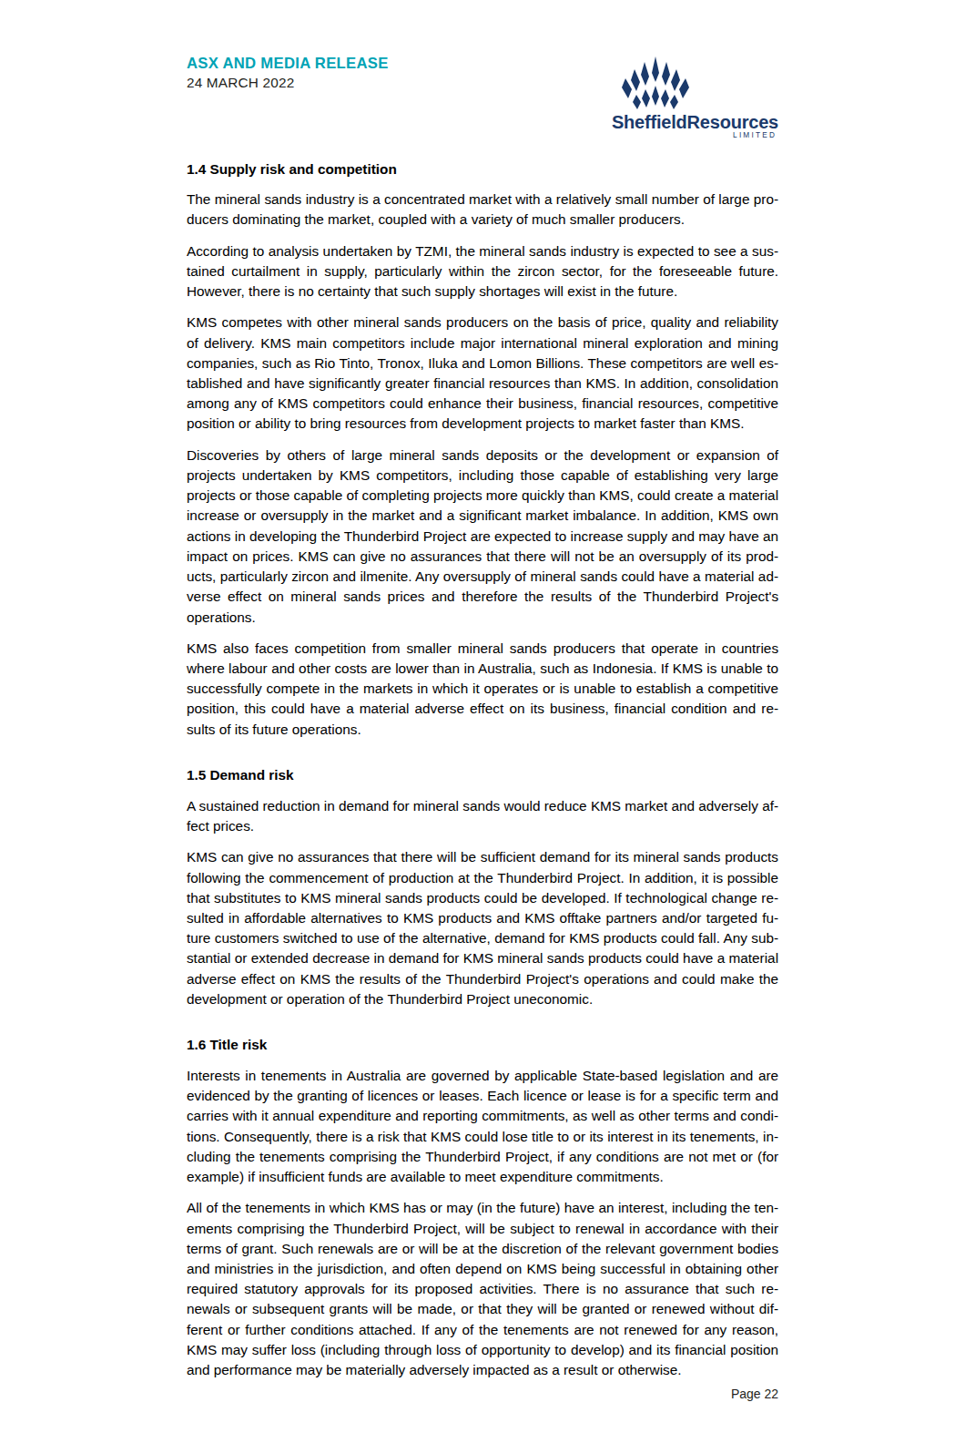ASX AND MEDIA RELEASE
24 MARCH 2022
SheffieldResources
LIMITED
1.4 Supply risk and competition
The mineral sands industry is a concentrated market with a relatively small number of large producers dominating the market, coupled with a variety of much smaller producers.
According to analysis undertaken by TZMI, the mineral sands industry is expected to see a sustained curtailment in supply, particularly within the zircon sector, for the foreseeable future. However, there is no certainty that such supply shortages will exist in the future.
KMS competes with other mineral sands producers on the basis of price, quality and reliability of delivery. KMS main competitors include major international mineral exploration and mining companies, such as Rio Tinto, Tronox, Iluka and Lomon Billions. These competitors are well established and have significantly greater financial resources than KMS. In addition, consolidation among any of KMS competitors could enhance their business, financial resources, competitive position or ability to bring resources from development projects to market faster than KMS.
Discoveries by others of large mineral sands deposits or the development or expansion of projects undertaken by KMS competitors, including those capable of establishing very large projects or those capable of completing projects more quickly than KMS, could create a material increase or oversupply in the market and a significant market imbalance. In addition, KMS own actions in developing the Thunderbird Project are expected to increase supply and may have an impact on prices. KMS can give no assurances that there will not be an oversupply of its products, particularly zircon and ilmenite. Any oversupply of mineral sands could have a material adverse effect on mineral sands prices and therefore the results of the Thunderbird Project's operations.
KMS also faces competition from smaller mineral sands producers that operate in countries where labour and other costs are lower than in Australia, such as Indonesia. If KMS is unable to successfully compete in the markets in which it operates or is unable to establish a competitive position, this could have a material adverse effect on its business, financial condition and results of its future operations.
1.5 Demand risk
A sustained reduction in demand for mineral sands would reduce KMS market and adversely affect prices.
KMS can give no assurances that there will be sufficient demand for its mineral sands products following the commencement of production at the Thunderbird Project. In addition, it is possible that substitutes to KMS mineral sands products could be developed. If technological change resulted in affordable alternatives to KMS products and KMS offtake partners and/or targeted future customers switched to use of the alternative, demand for KMS products could fall. Any substantial or extended decrease in demand for KMS mineral sands products could have a material adverse effect on KMS the results of the Thunderbird Project's operations and could make the development or operation of the Thunderbird Project uneconomic.
1.6 Title risk
Interests in tenements in Australia are governed by applicable State-based legislation and are evidenced by the granting of licences or leases. Each licence or lease is for a specific term and carries with it annual expenditure and reporting commitments, as well as other terms and conditions. Consequently, there is a risk that KMS could lose title to or its interest in its tenements, including the tenements comprising the Thunderbird Project, if any conditions are not met or (for example) if insufficient funds are available to meet expenditure commitments.
All of the tenements in which KMS has or may (in the future) have an interest, including the tenements comprising the Thunderbird Project, will be subject to renewal in accordance with their terms of grant. Such renewals are or will be at the discretion of the relevant government bodies and ministries in the jurisdiction, and often depend on KMS being successful in obtaining other required statutory approvals for its proposed activities. There is no assurance that such renewals or subsequent grants will be made, or that they will be granted or renewed without different or further conditions attached. If any of the tenements are not renewed for any reason, KMS may suffer loss (including through loss of opportunity to develop) and its financial position and performance may be materially adversely impacted as a result or otherwise.
Page 22